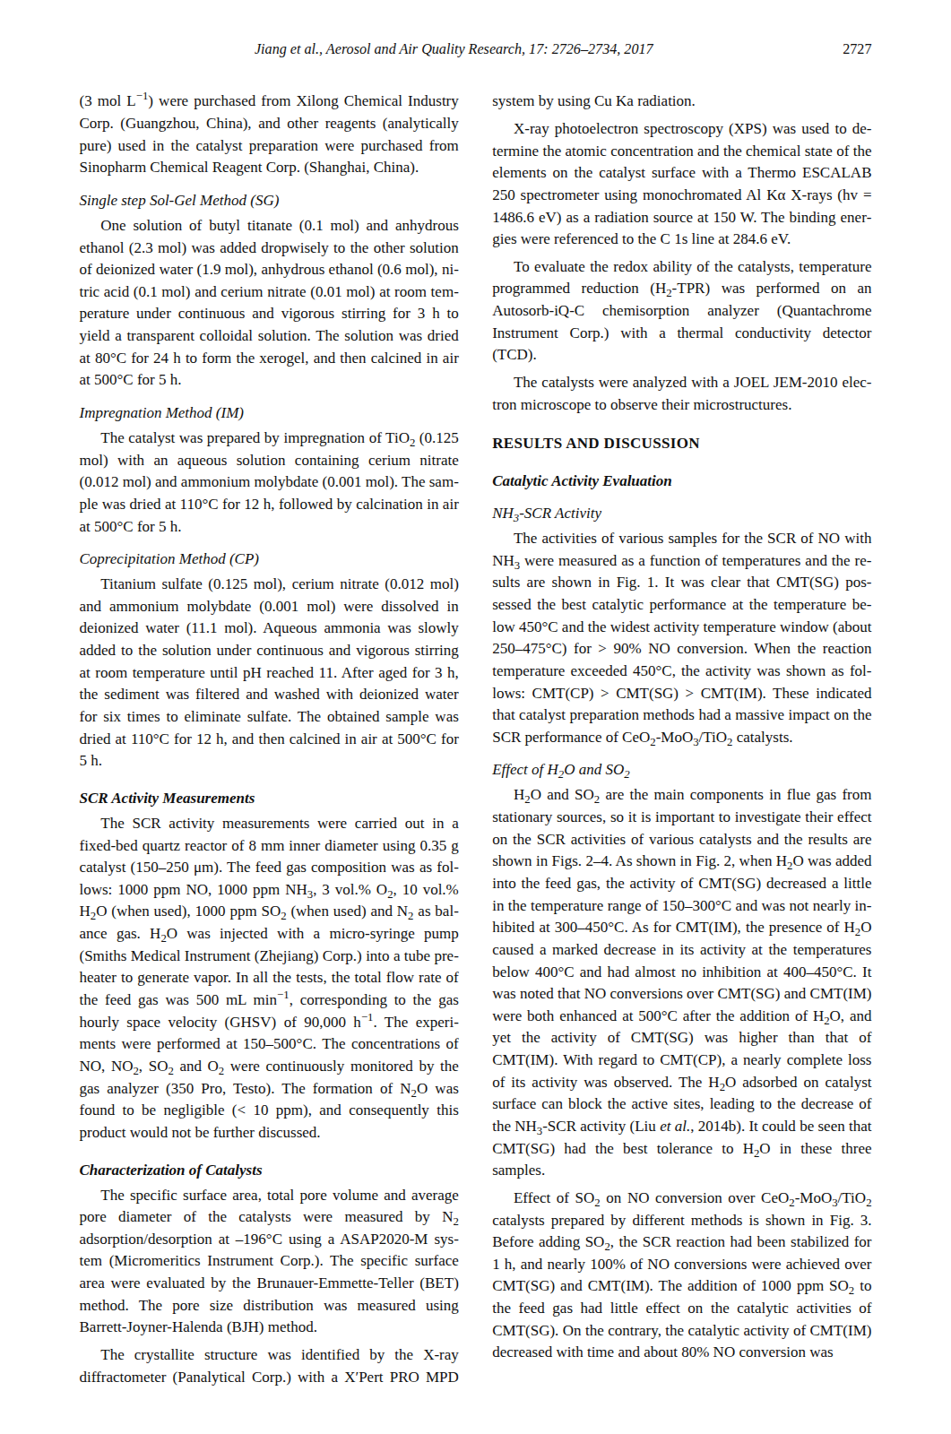Jiang et al., Aerosol and Air Quality Research, 17: 2726–2734, 2017 2727
(3 mol L−1) were purchased from Xilong Chemical Industry Corp. (Guangzhou, China), and other reagents (analytically pure) used in the catalyst preparation were purchased from Sinopharm Chemical Reagent Corp. (Shanghai, China).
Single step Sol-Gel Method (SG)
One solution of butyl titanate (0.1 mol) and anhydrous ethanol (2.3 mol) was added dropwisely to the other solution of deionized water (1.9 mol), anhydrous ethanol (0.6 mol), nitric acid (0.1 mol) and cerium nitrate (0.01 mol) at room temperature under continuous and vigorous stirring for 3 h to yield a transparent colloidal solution. The solution was dried at 80°C for 24 h to form the xerogel, and then calcined in air at 500°C for 5 h.
Impregnation Method (IM)
The catalyst was prepared by impregnation of TiO2 (0.125 mol) with an aqueous solution containing cerium nitrate (0.012 mol) and ammonium molybdate (0.001 mol). The sample was dried at 110°C for 12 h, followed by calcination in air at 500°C for 5 h.
Coprecipitation Method (CP)
Titanium sulfate (0.125 mol), cerium nitrate (0.012 mol) and ammonium molybdate (0.001 mol) were dissolved in deionized water (11.1 mol). Aqueous ammonia was slowly added to the solution under continuous and vigorous stirring at room temperature until pH reached 11. After aged for 3 h, the sediment was filtered and washed with deionized water for six times to eliminate sulfate. The obtained sample was dried at 110°C for 12 h, and then calcined in air at 500°C for 5 h.
SCR Activity Measurements
The SCR activity measurements were carried out in a fixed-bed quartz reactor of 8 mm inner diameter using 0.35 g catalyst (150–250 μm). The feed gas composition was as follows: 1000 ppm NO, 1000 ppm NH3, 3 vol.% O2, 10 vol.% H2O (when used), 1000 ppm SO2 (when used) and N2 as balance gas. H2O was injected with a micro-syringe pump (Smiths Medical Instrument (Zhejiang) Corp.) into a tube preheater to generate vapor. In all the tests, the total flow rate of the feed gas was 500 mL min−1, corresponding to the gas hourly space velocity (GHSV) of 90,000 h−1. The experiments were performed at 150–500°C. The concentrations of NO, NO2, SO2 and O2 were continuously monitored by the gas analyzer (350 Pro, Testo). The formation of N2O was found to be negligible (< 10 ppm), and consequently this product would not be further discussed.
Characterization of Catalysts
The specific surface area, total pore volume and average pore diameter of the catalysts were measured by N2 adsorption/desorption at –196°C using a ASAP2020-M system (Micromeritics Instrument Corp.). The specific surface area were evaluated by the Brunauer-Emmette-Teller (BET) method. The pore size distribution was measured using Barrett-Joyner-Halenda (BJH) method.
The crystallite structure was identified by the X-ray diffractometer (Panalytical Corp.) with a X′Pert PRO MPD system by using Cu Ka radiation.
X-ray photoelectron spectroscopy (XPS) was used to determine the atomic concentration and the chemical state of the elements on the catalyst surface with a Thermo ESCALAB 250 spectrometer using monochromated Al Kα X-rays (hv = 1486.6 eV) as a radiation source at 150 W. The binding energies were referenced to the C 1s line at 284.6 eV.
To evaluate the redox ability of the catalysts, temperature programmed reduction (H2-TPR) was performed on an Autosorb-iQ-C chemisorption analyzer (Quantachrome Instrument Corp.) with a thermal conductivity detector (TCD).
The catalysts were analyzed with a JOEL JEM-2010 electron microscope to observe their microstructures.
Results and Discussion
Catalytic Activity Evaluation
NH3-SCR Activity
The activities of various samples for the SCR of NO with NH3 were measured as a function of temperatures and the results are shown in Fig. 1. It was clear that CMT(SG) possessed the best catalytic performance at the temperature below 450°C and the widest activity temperature window (about 250–475°C) for > 90% NO conversion. When the reaction temperature exceeded 450°C, the activity was shown as follows: CMT(CP) > CMT(SG) > CMT(IM). These indicated that catalyst preparation methods had a massive impact on the SCR performance of CeO2-MoO3/TiO2 catalysts.
Effect of H2O and SO2
H2O and SO2 are the main components in flue gas from stationary sources, so it is important to investigate their effect on the SCR activities of various catalysts and the results are shown in Figs. 2–4. As shown in Fig. 2, when H2O was added into the feed gas, the activity of CMT(SG) decreased a little in the temperature range of 150–300°C and was not nearly inhibited at 300–450°C. As for CMT(IM), the presence of H2O caused a marked decrease in its activity at the temperatures below 400°C and had almost no inhibition at 400–450°C. It was noted that NO conversions over CMT(SG) and CMT(IM) were both enhanced at 500°C after the addition of H2O, and yet the activity of CMT(SG) was higher than that of CMT(IM). With regard to CMT(CP), a nearly complete loss of its activity was observed. The H2O adsorbed on catalyst surface can block the active sites, leading to the decrease of the NH3-SCR activity (Liu et al., 2014b). It could be seen that CMT(SG) had the best tolerance to H2O in these three samples.
Effect of SO2 on NO conversion over CeO2-MoO3/TiO2 catalysts prepared by different methods is shown in Fig. 3. Before adding SO2, the SCR reaction had been stabilized for 1 h, and nearly 100% of NO conversions were achieved over CMT(SG) and CMT(IM). The addition of 1000 ppm SO2 to the feed gas had little effect on the catalytic activities of CMT(SG). On the contrary, the catalytic activity of CMT(IM) decreased with time and about 80% NO conversion was